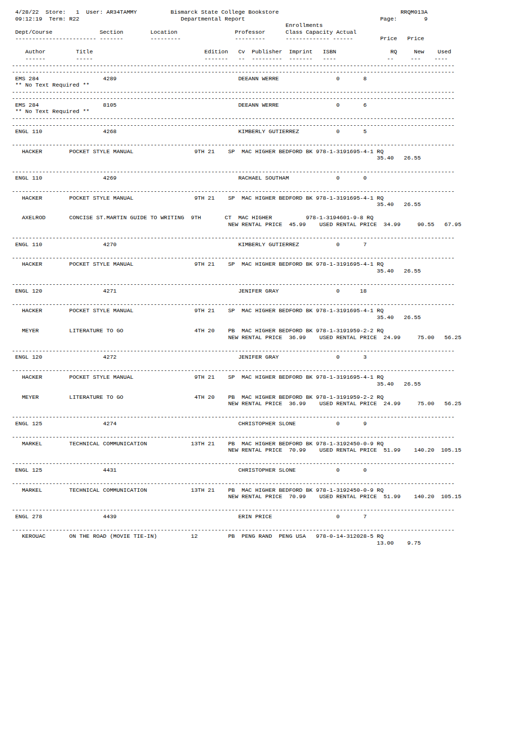4/28/22  Store:   1  User: AR34TAMMY          Bismarck State College Bookstore                                    RRQM013A
 09:12:19  Term: R22                              Departmental Report                                        Page:        9
                                                                                 Enrollments
 Dept/Course              Section        Location                 Professor      Class Capacity Actual
 ------------------------ -------        ---------                ---------      ------------- ------        Price   Price

    Author         Title                                 Edition   Cv  Publisher  Imprint   ISBN                RQ     New    Used
    ------         -----                                 -------   --  ---------  -------   ----               --     ---    ----
-----------------------------------------------------------------------------------------------------------------------------------
-----------------------------------------------------------------------------------------------------------------------------------
 EMS 284                   4289                                    DEEANN WERRE                 0       8
 ** No Text Required **
-----------------------------------------------------------------------------------------------------------------------------------
-----------------------------------------------------------------------------------------------------------------------------------
 EMS 284                   8105                                    DEEANN WERRE                 0       6
 ** No Text Required **
-----------------------------------------------------------------------------------------------------------------------------------
-----------------------------------------------------------------------------------------------------------------------------------
 ENGL 110                  4268                                    KIMBERLY GUTIERREZ           0       5

-----------------------------------------------------------------------------------------------------------------------------------
   HACKER        POCKET STYLE MANUAL                  9TH 21    SP  MAC HIGHER BEDFORD BK 978-1-3191695-4-1 RQ
                                                                                                            35.40   26.55

-----------------------------------------------------------------------------------------------------------------------------------
 ENGL 110                  4269                                    RACHAEL SOUTHAM              0       0

-----------------------------------------------------------------------------------------------------------------------------------
   HACKER        POCKET STYLE MANUAL                  9TH 21    SP  MAC HIGHER BEDFORD BK 978-1-3191695-4-1 RQ
                                                                                                            35.40   26.55

   AXELROD       CONCISE ST.MARTIN GUIDE TO WRITING  9TH       CT  MAC HIGHER          978-1-3194601-9-8 RQ
                                                                NEW RENTAL PRICE  45.99    USED RENTAL PRICE  34.99     90.55   67.95

-----------------------------------------------------------------------------------------------------------------------------------
 ENGL 110                  4270                                    KIMBERLY GUTIERREZ           0       7

-----------------------------------------------------------------------------------------------------------------------------------
   HACKER        POCKET STYLE MANUAL                  9TH 21    SP  MAC HIGHER BEDFORD BK 978-1-3191695-4-1 RQ
                                                                                                            35.40   26.55

-----------------------------------------------------------------------------------------------------------------------------------
 ENGL 120                  4271                                    JENIFER GRAY                 0      18

-----------------------------------------------------------------------------------------------------------------------------------
   HACKER        POCKET STYLE MANUAL                  9TH 21    SP  MAC HIGHER BEDFORD BK 978-1-3191695-4-1 RQ
                                                                                                            35.40   26.55

   MEYER         LITERATURE TO GO                     4TH 20    PB  MAC HIGHER BEDFORD BK 978-1-3191959-2-2 RQ
                                                                NEW RENTAL PRICE  36.99    USED RENTAL PRICE  24.99     75.00   56.25

-----------------------------------------------------------------------------------------------------------------------------------
 ENGL 120                  4272                                    JENIFER GRAY                 0       3

-----------------------------------------------------------------------------------------------------------------------------------
   HACKER        POCKET STYLE MANUAL                  9TH 21    SP  MAC HIGHER BEDFORD BK 978-1-3191695-4-1 RQ
                                                                                                            35.40   26.55

   MEYER         LITERATURE TO GO                     4TH 20    PB  MAC HIGHER BEDFORD BK 978-1-3191959-2-2 RQ
                                                                NEW RENTAL PRICE  36.99    USED RENTAL PRICE  24.99     75.00   56.25

-----------------------------------------------------------------------------------------------------------------------------------
 ENGL 125                  4274                                    CHRISTOPHER SLONE            0       9

-----------------------------------------------------------------------------------------------------------------------------------
   MARKEL        TECHNICAL COMMUNICATION             13TH 21    PB  MAC HIGHER BEDFORD BK 978-1-3192450-0-9 RQ
                                                                NEW RENTAL PRICE  70.99    USED RENTAL PRICE  51.99    140.20  105.15

-----------------------------------------------------------------------------------------------------------------------------------
 ENGL 125                  4431                                    CHRISTOPHER SLONE            0       0

-----------------------------------------------------------------------------------------------------------------------------------
   MARKEL        TECHNICAL COMMUNICATION             13TH 21    PB  MAC HIGHER BEDFORD BK 978-1-3192450-0-9 RQ
                                                                NEW RENTAL PRICE  70.99    USED RENTAL PRICE  51.99    140.20  105.15

-----------------------------------------------------------------------------------------------------------------------------------
 ENGL 278                  4439                                    ERIN PRICE                   0       7

-----------------------------------------------------------------------------------------------------------------------------------
   KEROUAC       ON THE ROAD (MOVIE TIE-IN)          12         PB  PENG RAND  PENG USA   978-0-14-312028-5 RQ
                                                                                                            13.00    9.75